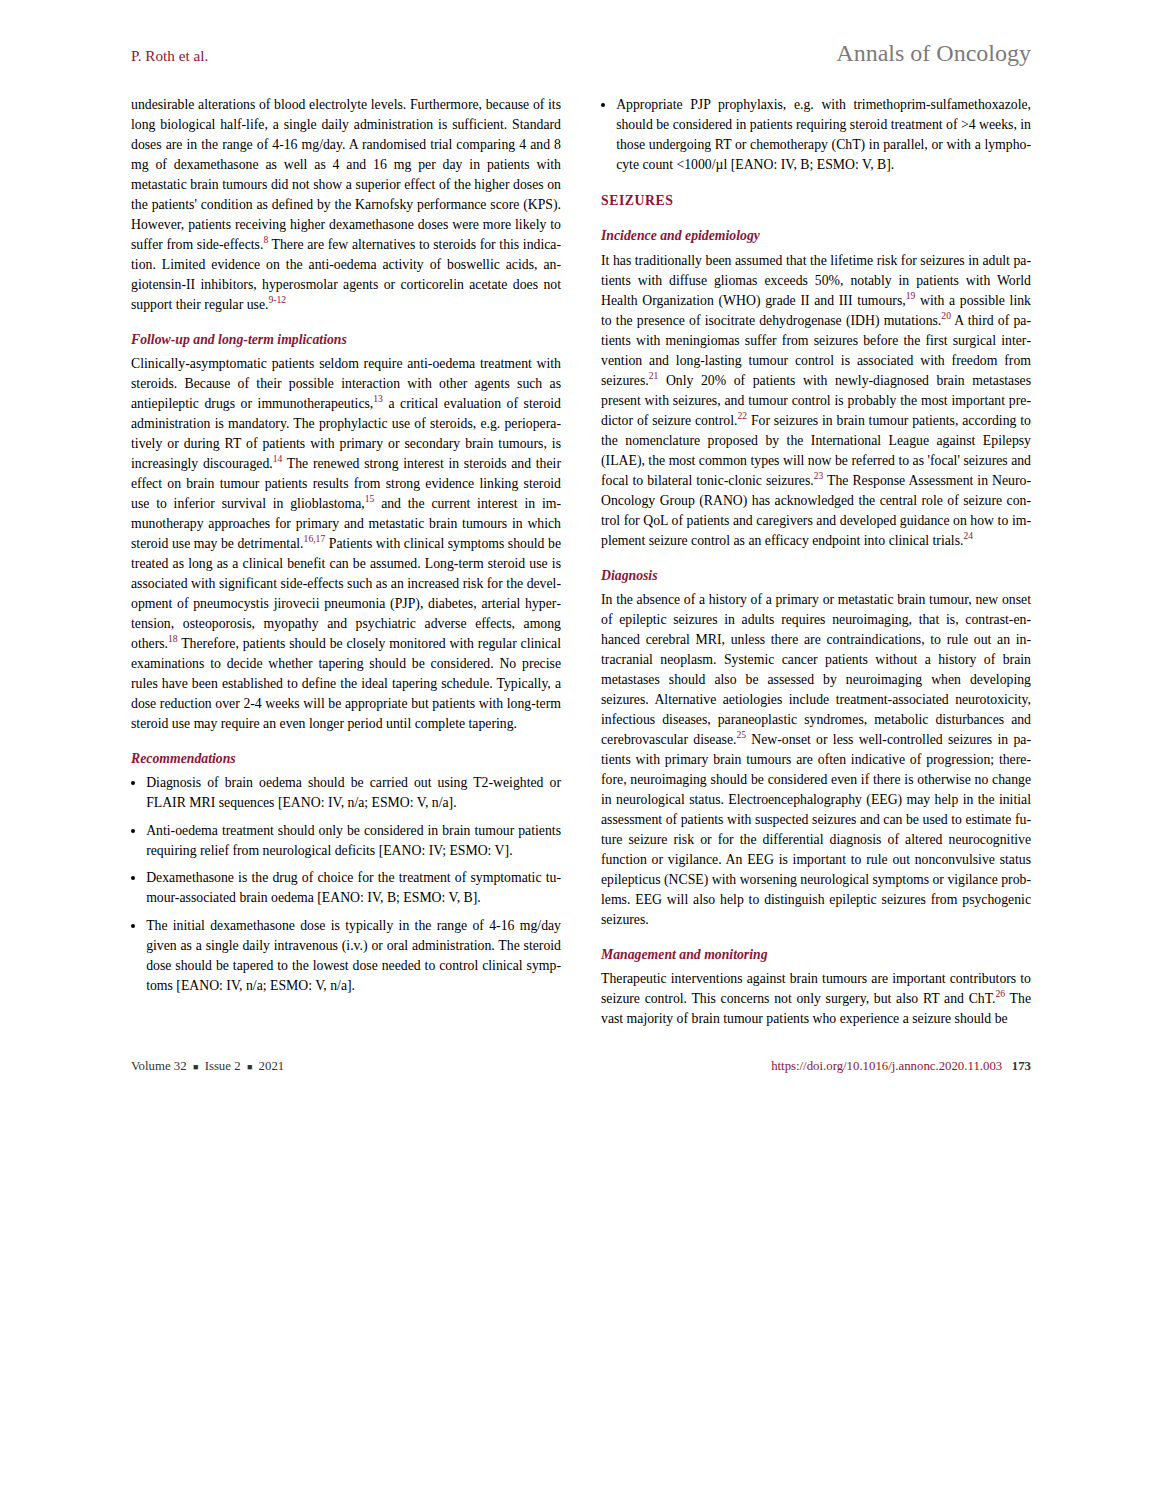P. Roth et al.
Annals of Oncology
undesirable alterations of blood electrolyte levels. Furthermore, because of its long biological half-life, a single daily administration is sufficient. Standard doses are in the range of 4-16 mg/day. A randomised trial comparing 4 and 8 mg of dexamethasone as well as 4 and 16 mg per day in patients with metastatic brain tumours did not show a superior effect of the higher doses on the patients' condition as defined by the Karnofsky performance score (KPS). However, patients receiving higher dexamethasone doses were more likely to suffer from side-effects.8 There are few alternatives to steroids for this indication. Limited evidence on the anti-oedema activity of boswellic acids, angiotensin-II inhibitors, hyperosmolar agents or corticorelin acetate does not support their regular use.9-12
Follow-up and long-term implications
Clinically-asymptomatic patients seldom require anti-oedema treatment with steroids. Because of their possible interaction with other agents such as antiepileptic drugs or immunotherapeutics,13 a critical evaluation of steroid administration is mandatory. The prophylactic use of steroids, e.g. perioperatively or during RT of patients with primary or secondary brain tumours, is increasingly discouraged.14 The renewed strong interest in steroids and their effect on brain tumour patients results from strong evidence linking steroid use to inferior survival in glioblastoma,15 and the current interest in immunotherapy approaches for primary and metastatic brain tumours in which steroid use may be detrimental.16,17 Patients with clinical symptoms should be treated as long as a clinical benefit can be assumed. Long-term steroid use is associated with significant side-effects such as an increased risk for the development of pneumocystis jirovecii pneumonia (PJP), diabetes, arterial hypertension, osteoporosis, myopathy and psychiatric adverse effects, among others.18 Therefore, patients should be closely monitored with regular clinical examinations to decide whether tapering should be considered. No precise rules have been established to define the ideal tapering schedule. Typically, a dose reduction over 2-4 weeks will be appropriate but patients with long-term steroid use may require an even longer period until complete tapering.
Recommendations
Diagnosis of brain oedema should be carried out using T2-weighted or FLAIR MRI sequences [EANO: IV, n/a; ESMO: V, n/a].
Anti-oedema treatment should only be considered in brain tumour patients requiring relief from neurological deficits [EANO: IV; ESMO: V].
Dexamethasone is the drug of choice for the treatment of symptomatic tumour-associated brain oedema [EANO: IV, B; ESMO: V, B].
The initial dexamethasone dose is typically in the range of 4-16 mg/day given as a single daily intravenous (i.v.) or oral administration. The steroid dose should be tapered to the lowest dose needed to control clinical symptoms [EANO: IV, n/a; ESMO: V, n/a].
Appropriate PJP prophylaxis, e.g. with trimethoprim-sulfamethoxazole, should be considered in patients requiring steroid treatment of >4 weeks, in those undergoing RT or chemotherapy (ChT) in parallel, or with a lymphocyte count <1000/µl [EANO: IV, B; ESMO: V, B].
Seizures
Incidence and epidemiology
It has traditionally been assumed that the lifetime risk for seizures in adult patients with diffuse gliomas exceeds 50%, notably in patients with World Health Organization (WHO) grade II and III tumours,19 with a possible link to the presence of isocitrate dehydrogenase (IDH) mutations.20 A third of patients with meningiomas suffer from seizures before the first surgical intervention and long-lasting tumour control is associated with freedom from seizures.21 Only 20% of patients with newly-diagnosed brain metastases present with seizures, and tumour control is probably the most important predictor of seizure control.22 For seizures in brain tumour patients, according to the nomenclature proposed by the International League against Epilepsy (ILAE), the most common types will now be referred to as 'focal' seizures and focal to bilateral tonic-clonic seizures.23 The Response Assessment in Neuro-Oncology Group (RANO) has acknowledged the central role of seizure control for QoL of patients and caregivers and developed guidance on how to implement seizure control as an efficacy endpoint into clinical trials.24
Diagnosis
In the absence of a history of a primary or metastatic brain tumour, new onset of epileptic seizures in adults requires neuroimaging, that is, contrast-enhanced cerebral MRI, unless there are contraindications, to rule out an intracranial neoplasm. Systemic cancer patients without a history of brain metastases should also be assessed by neuroimaging when developing seizures. Alternative aetiologies include treatment-associated neurotoxicity, infectious diseases, paraneoplastic syndromes, metabolic disturbances and cerebrovascular disease.25 New-onset or less well-controlled seizures in patients with primary brain tumours are often indicative of progression; therefore, neuroimaging should be considered even if there is otherwise no change in neurological status. Electroencephalography (EEG) may help in the initial assessment of patients with suspected seizures and can be used to estimate future seizure risk or for the differential diagnosis of altered neurocognitive function or vigilance. An EEG is important to rule out nonconvulsive status epilepticus (NCSE) with worsening neurological symptoms or vigilance problems. EEG will also help to distinguish epileptic seizures from psychogenic seizures.
Management and monitoring
Therapeutic interventions against brain tumours are important contributors to seizure control. This concerns not only surgery, but also RT and ChT.26 The vast majority of brain tumour patients who experience a seizure should be
Volume 32 ■ Issue 2 ■ 2021
https://doi.org/10.1016/j.annonc.2020.11.003 173